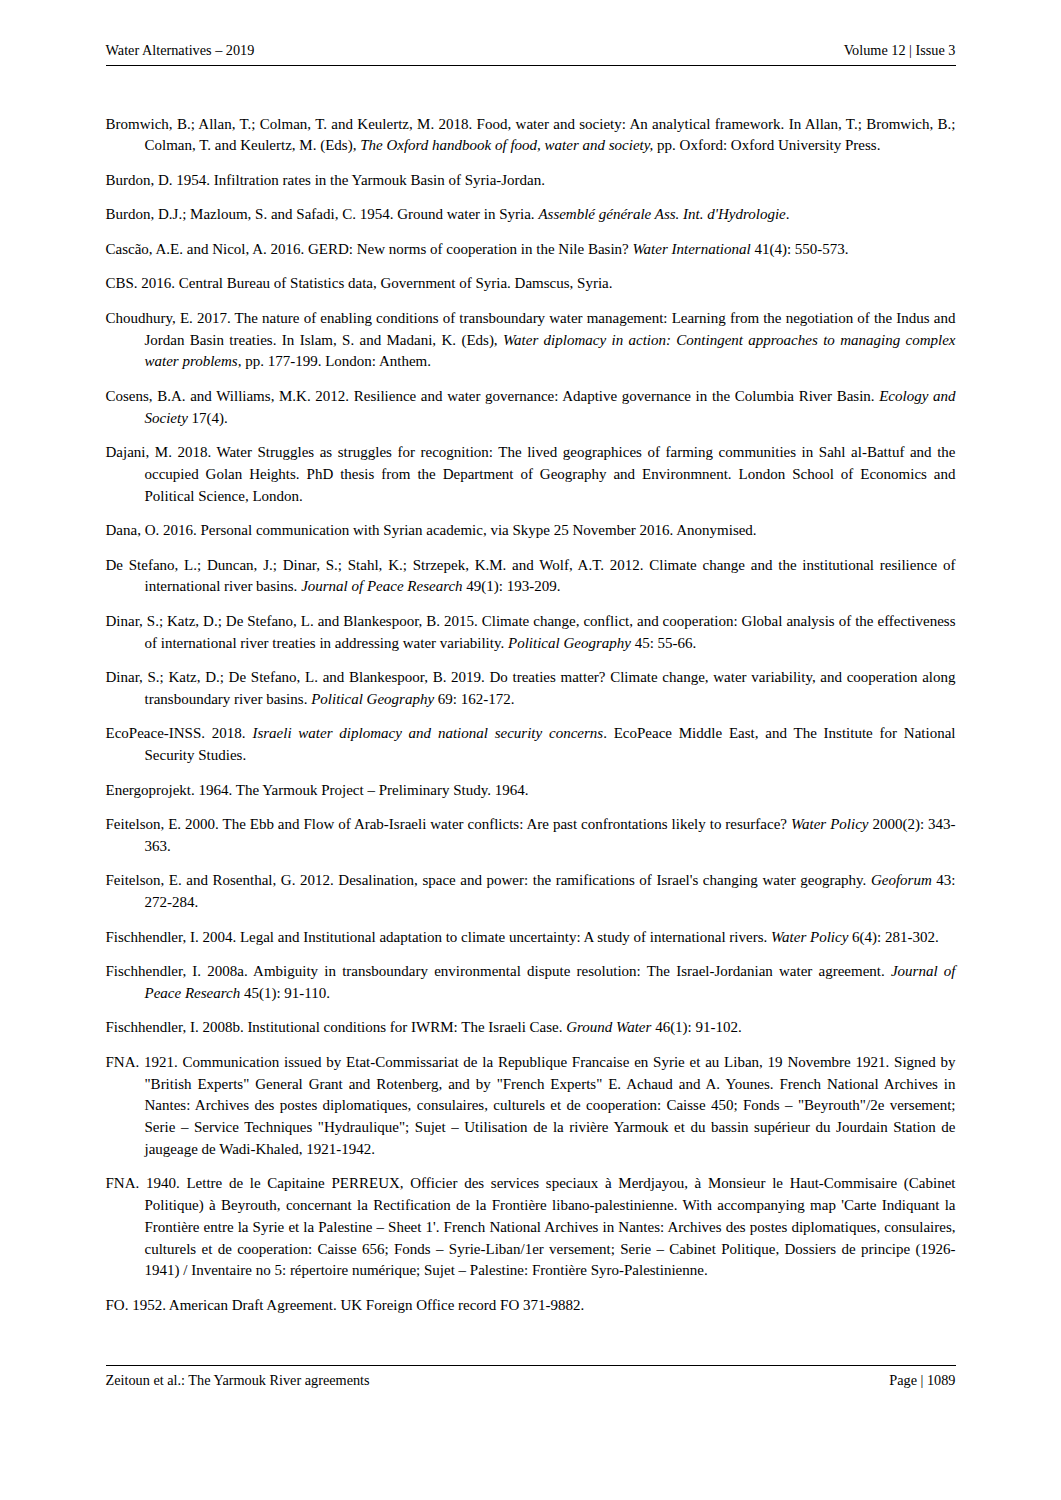Water Alternatives – 2019 Volume 12 | Issue 3
Bromwich, B.; Allan, T.; Colman, T. and Keulertz, M. 2018. Food, water and society: An analytical framework. In Allan, T.; Bromwich, B.; Colman, T. and Keulertz, M. (Eds), The Oxford handbook of food, water and society, pp. Oxford: Oxford University Press.
Burdon, D. 1954. Infiltration rates in the Yarmouk Basin of Syria-Jordan.
Burdon, D.J.; Mazloum, S. and Safadi, C. 1954. Ground water in Syria. Assemblé générale Ass. Int. d'Hydrologie.
Cascão, A.E. and Nicol, A. 2016. GERD: New norms of cooperation in the Nile Basin? Water International 41(4): 550-573.
CBS. 2016. Central Bureau of Statistics data, Government of Syria. Damscus, Syria.
Choudhury, E. 2017. The nature of enabling conditions of transboundary water management: Learning from the negotiation of the Indus and Jordan Basin treaties. In Islam, S. and Madani, K. (Eds), Water diplomacy in action: Contingent approaches to managing complex water problems, pp. 177-199. London: Anthem.
Cosens, B.A. and Williams, M.K. 2012. Resilience and water governance: Adaptive governance in the Columbia River Basin. Ecology and Society 17(4).
Dajani, M. 2018. Water Struggles as struggles for recognition: The lived geographices of farming communities in Sahl al-Battuf and the occupied Golan Heights. PhD thesis from the Department of Geography and Environmnent. London School of Economics and Political Science, London.
Dana, O. 2016. Personal communication with Syrian academic, via Skype 25 November 2016. Anonymised.
De Stefano, L.; Duncan, J.; Dinar, S.; Stahl, K.; Strzepek, K.M. and Wolf, A.T. 2012. Climate change and the institutional resilience of international river basins. Journal of Peace Research 49(1): 193-209.
Dinar, S.; Katz, D.; De Stefano, L. and Blankespoor, B. 2015. Climate change, conflict, and cooperation: Global analysis of the effectiveness of international river treaties in addressing water variability. Political Geography 45: 55-66.
Dinar, S.; Katz, D.; De Stefano, L. and Blankespoor, B. 2019. Do treaties matter? Climate change, water variability, and cooperation along transboundary river basins. Political Geography 69: 162-172.
EcoPeace-INSS. 2018. Israeli water diplomacy and national security concerns. EcoPeace Middle East, and The Institute for National Security Studies.
Energoprojekt. 1964. The Yarmouk Project – Preliminary Study. 1964.
Feitelson, E. 2000. The Ebb and Flow of Arab-Israeli water conflicts: Are past confrontations likely to resurface? Water Policy 2000(2): 343-363.
Feitelson, E. and Rosenthal, G. 2012. Desalination, space and power: the ramifications of Israel's changing water geography. Geoforum 43: 272-284.
Fischhendler, I. 2004. Legal and Institutional adaptation to climate uncertainty: A study of international rivers. Water Policy 6(4): 281-302.
Fischhendler, I. 2008a. Ambiguity in transboundary environmental dispute resolution: The Israel-Jordanian water agreement. Journal of Peace Research 45(1): 91-110.
Fischhendler, I. 2008b. Institutional conditions for IWRM: The Israeli Case. Ground Water 46(1): 91-102.
FNA. 1921. Communication issued by Etat-Commissariat de la Republique Francaise en Syrie et au Liban, 19 Novembre 1921. Signed by "British Experts" General Grant and Rotenberg, and by "French Experts" E. Achaud and A. Younes. French National Archives in Nantes: Archives des postes diplomatiques, consulaires, culturels et de cooperation: Caisse 450; Fonds – "Beyrouth"/2e versement; Serie – Service Techniques "Hydraulique"; Sujet – Utilisation de la rivière Yarmouk et du bassin supérieur du Jourdain Station de jaugeage de Wadi-Khaled, 1921-1942.
FNA. 1940. Lettre de le Capitaine PERREUX, Officier des services speciaux à Merdjayou, à Monsieur le Haut-Commisaire (Cabinet Politique) à Beyrouth, concernant la Rectification de la Frontière libano-palestinienne. With accompanying map 'Carte Indiquant la Frontière entre la Syrie et la Palestine – Sheet 1'. French National Archives in Nantes: Archives des postes diplomatiques, consulaires, culturels et de cooperation: Caisse 656; Fonds – Syrie-Liban/1er versement; Serie – Cabinet Politique, Dossiers de principe (1926-1941) / Inventaire no 5: répertoire numérique; Sujet – Palestine: Frontière Syro-Palestinienne.
FO. 1952. American Draft Agreement. UK Foreign Office record FO 371-9882.
Zeitoun et al.: The Yarmouk River agreements Page | 1089